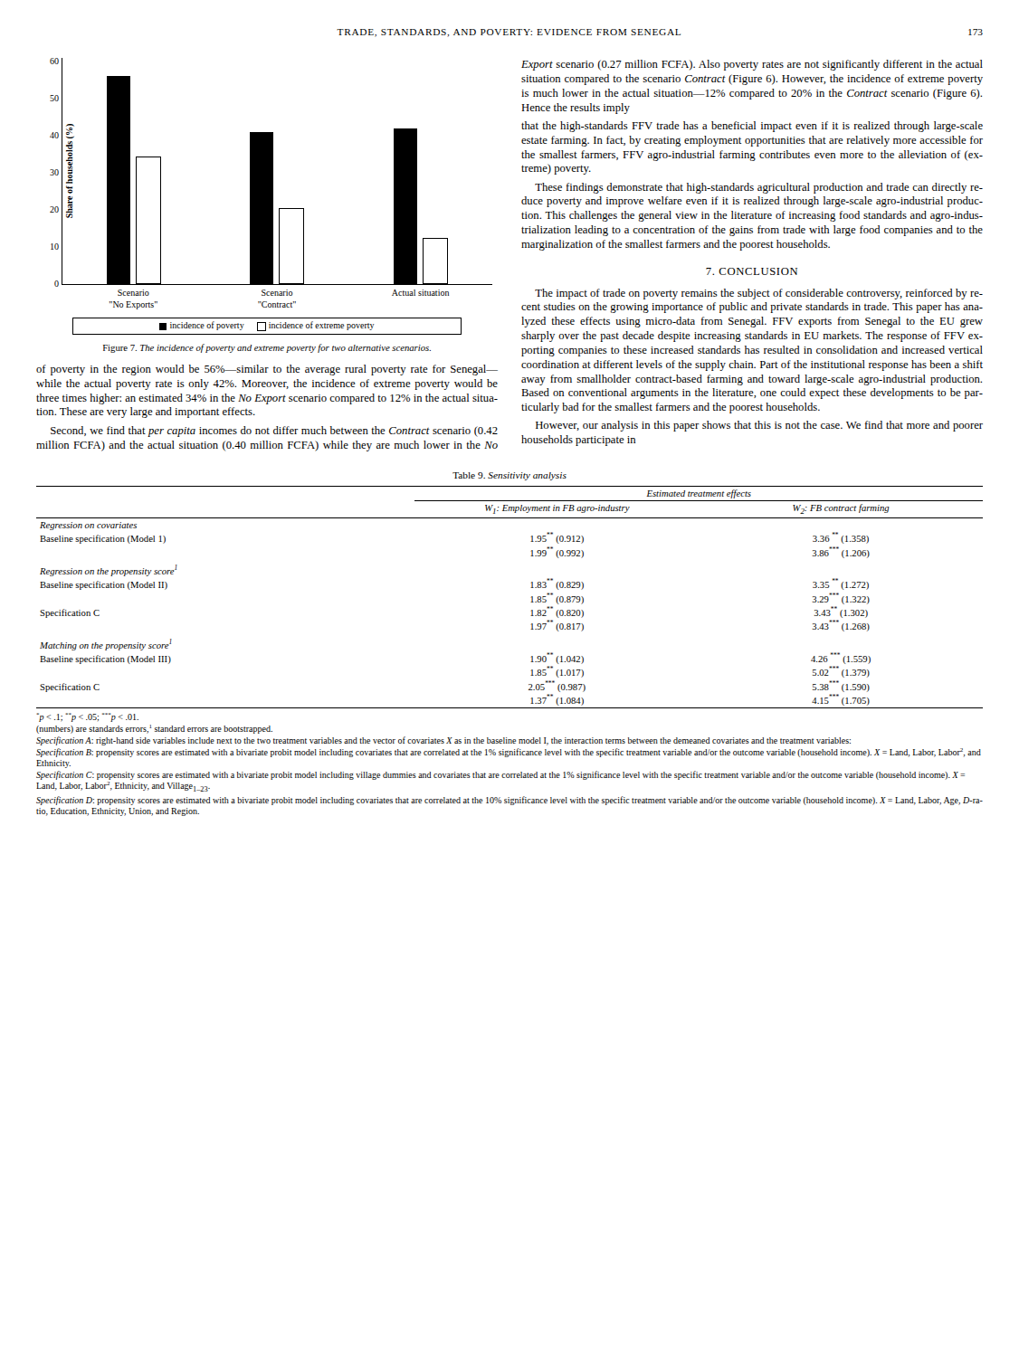TRADE, STANDARDS, AND POVERTY: EVIDENCE FROM SENEGAL 173
Share of households (%)
0
10
20
30
40
50
60
Scenario
"No Exports"
Scenario
"Contract"
Actual situation
incidence of poverty incidence of extreme poverty
Figure 7. The incidence of poverty and extreme poverty for two alternative scenarios.
of poverty in the region would be 56%—similar to the average rural poverty rate for Senegal—while the actual poverty rate is only 42%. Moreover, the incidence of extreme poverty would be three times higher: an estimated 34% in the No Export scenario compared to 12% in the actual situation. These are very large and important effects.
Second, we find that per capita incomes do not differ much between the Contract scenario (0.42 million FCFA) and the actual situation (0.40 million FCFA) while they are much lower in the No Export scenario (0.27 million FCFA). Also poverty rates are not significantly different in the actual situation compared to the scenario Contract (Figure 6). However, the incidence of extreme poverty is much lower in the actual situation—12% compared to 20% in the Contract scenario (Figure 6). Hence the results imply
that the high-standards FFV trade has a beneficial impact even if it is realized through large-scale estate farming. In fact, by creating employment opportunities that are relatively more accessible for the smallest farmers, FFV agro-industrial farming contributes even more to the alleviation of (extreme) poverty.
These findings demonstrate that high-standards agricultural production and trade can directly reduce poverty and improve welfare even if it is realized through large-scale agro-industrial production. This challenges the general view in the literature of increasing food standards and agro-industrialization leading to a concentration of the gains from trade with large food companies and to the marginalization of the smallest farmers and the poorest households.
7. CONCLUSION
The impact of trade on poverty remains the subject of considerable controversy, reinforced by recent studies on the growing importance of public and private standards in trade. This paper has analyzed these effects using micro-data from Senegal. FFV exports from Senegal to the EU grew sharply over the past decade despite increasing standards in EU markets. The response of FFV exporting companies to these increased standards has resulted in consolidation and increased vertical coordination at different levels of the supply chain. Part of the institutional response has been a shift away from smallholder contract-based farming and toward large-scale agro-industrial production. Based on conventional arguments in the literature, one could expect these developments to be particularly bad for the smallest farmers and the poorest households.
However, our analysis in this paper shows that this is not the case. We find that more and poorer households participate in
Table 9. Sensitivity analysis
| | Estimated treatment effects |
| | W 1 : Employment in FB agro-industry | W 2 : FB contract farming |
| Regression on covariates | | |
| Baseline specification (Model 1) | 1.95 ** (0.912) | 3.36 ** (1.358) |
| | 1.99 ** (0.992) | 3.86 *** (1.206) |
| Regression on the propensity score 1 | | |
| Baseline specification (Model II) | 1.83 ** (0.829) | 3.35 ** (1.272) |
| | 1.85 ** (0.879) | 3.29 *** (1.322) |
| Specification C | 1.82 ** (0.820) | 3.43 ** (1.302) |
| | 1.97 ** (0.817) | 3.43 *** (1.268) |
| Matching on the propensity score 1 | | |
| Baseline specification (Model III) | 1.90 ** (1.042) | 4.26 *** (1.559) |
| | 1.85 ** (1.017) | 5.02 *** (1.379) |
| Specification C | 2.05 *** (0.987) | 5.38 *** (1.590) |
| | 1.37 ** (1.084) | 4.15 *** (1.705) |
*p < .1; **p < .05; ***p < .01.
(numbers) are standards errors,1 standard errors are bootstrapped.
Specification A: right-hand side variables include next to the two treatment variables and the vector of covariates X as in the baseline model I, the interaction terms between the demeaned covariates and the treatment variables:
Specification B: propensity scores are estimated with a bivariate probit model including covariates that are correlated at the 1% significance level with the specific treatment variable and/or the outcome variable (household income). X = Land, Labor, Labor2, and Ethnicity.
Specification C: propensity scores are estimated with a bivariate probit model including village dummies and covariates that are correlated at the 1% significance level with the specific treatment variable and/or the outcome variable (household income). X = Land, Labor, Labor2, Ethnicity, and Village1–23.
Specification D: propensity scores are estimated with a bivariate probit model including covariates that are correlated at the 10% significance level with the specific treatment variable and/or the outcome variable (household income). X = Land, Labor, Age, D-ratio, Education, Ethnicity, Union, and Region.